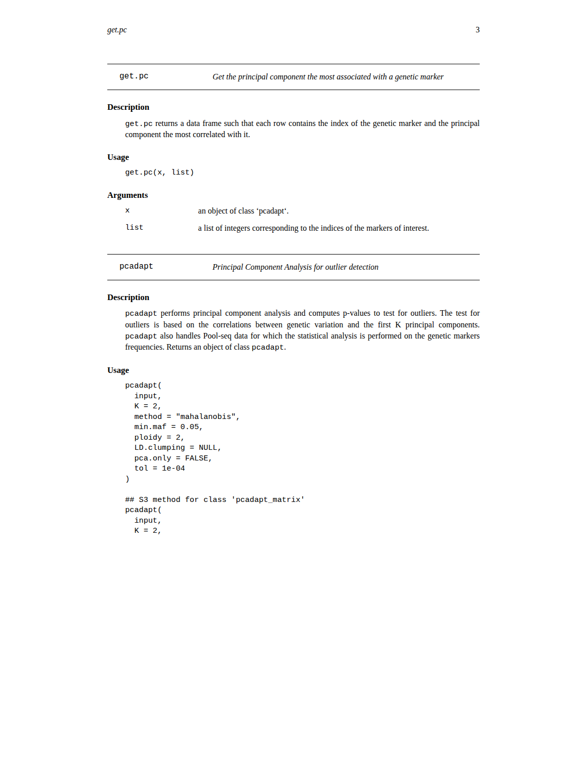get.pc 3
get.pc
Get the principal component the most associated with a genetic marker
Description
get.pc returns a data frame such that each row contains the index of the genetic marker and the principal component the most correlated with it.
Usage
get.pc(x, list)
Arguments
x
an object of class ‘pcadapt‘.
list
a list of integers corresponding to the indices of the markers of interest.
pcadapt
Principal Component Analysis for outlier detection
Description
pcadapt performs principal component analysis and computes p-values to test for outliers. The test for outliers is based on the correlations between genetic variation and the first K principal components. pcadapt also handles Pool-seq data for which the statistical analysis is performed on the genetic markers frequencies. Returns an object of class pcadapt.
Usage
pcadapt(
  input,
  K = 2,
  method = "mahalanobis",
  min.maf = 0.05,
  ploidy = 2,
  LD.clumping = NULL,
  pca.only = FALSE,
  tol = 1e-04
)

## S3 method for class 'pcadapt_matrix'
pcadapt(
  input,
  K = 2,